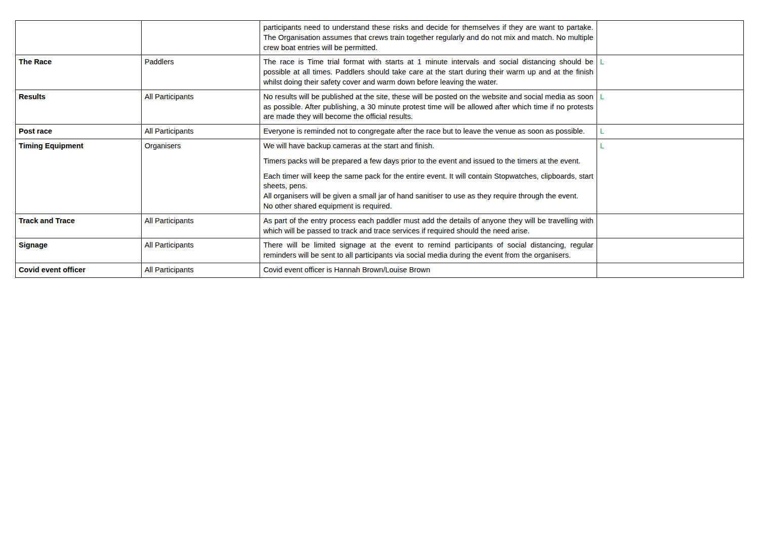| | | participants need to understand these risks and decide for themselves if they are want to partake. The Organisation assumes that crews train together regularly and do not mix and match. No multiple crew boat entries will be permitted. | |
| The Race | Paddlers | The race is Time trial format with starts at 1 minute intervals and social distancing should be possible at all times. Paddlers should take care at the start during their warm up and at the finish whilst doing their safety cover and warm down before leaving the water. | L |
| Results | All Participants | No results will be published at the site, these will be posted on the website and social media as soon as possible. After publishing, a 30 minute protest time will be allowed after which time if no protests are made they will become the official results. | L |
| Post race | All Participants | Everyone is reminded not to congregate after the race but to leave the venue as soon as possible. | L |
| Timing Equipment | Organisers | We will have backup cameras at the start and finish. Timers packs will be prepared a few days prior to the event and issued to the timers at the event. Each timer will keep the same pack for the entire event. It will contain Stopwatches, clipboards, start sheets, pens. All organisers will be given a small jar of hand sanitiser to use as they require through the event. No other shared equipment is required. | L |
| Track and Trace | All Participants | As part of the entry process each paddler must add the details of anyone they will be travelling with which will be passed to track and trace services if required should the need arise. | |
| Signage | All Participants | There will be limited signage at the event to remind participants of social distancing, regular reminders will be sent to all participants via social media during the event from the organisers. | |
| Covid event officer | All Participants | Covid event officer is Hannah Brown/Louise Brown | |